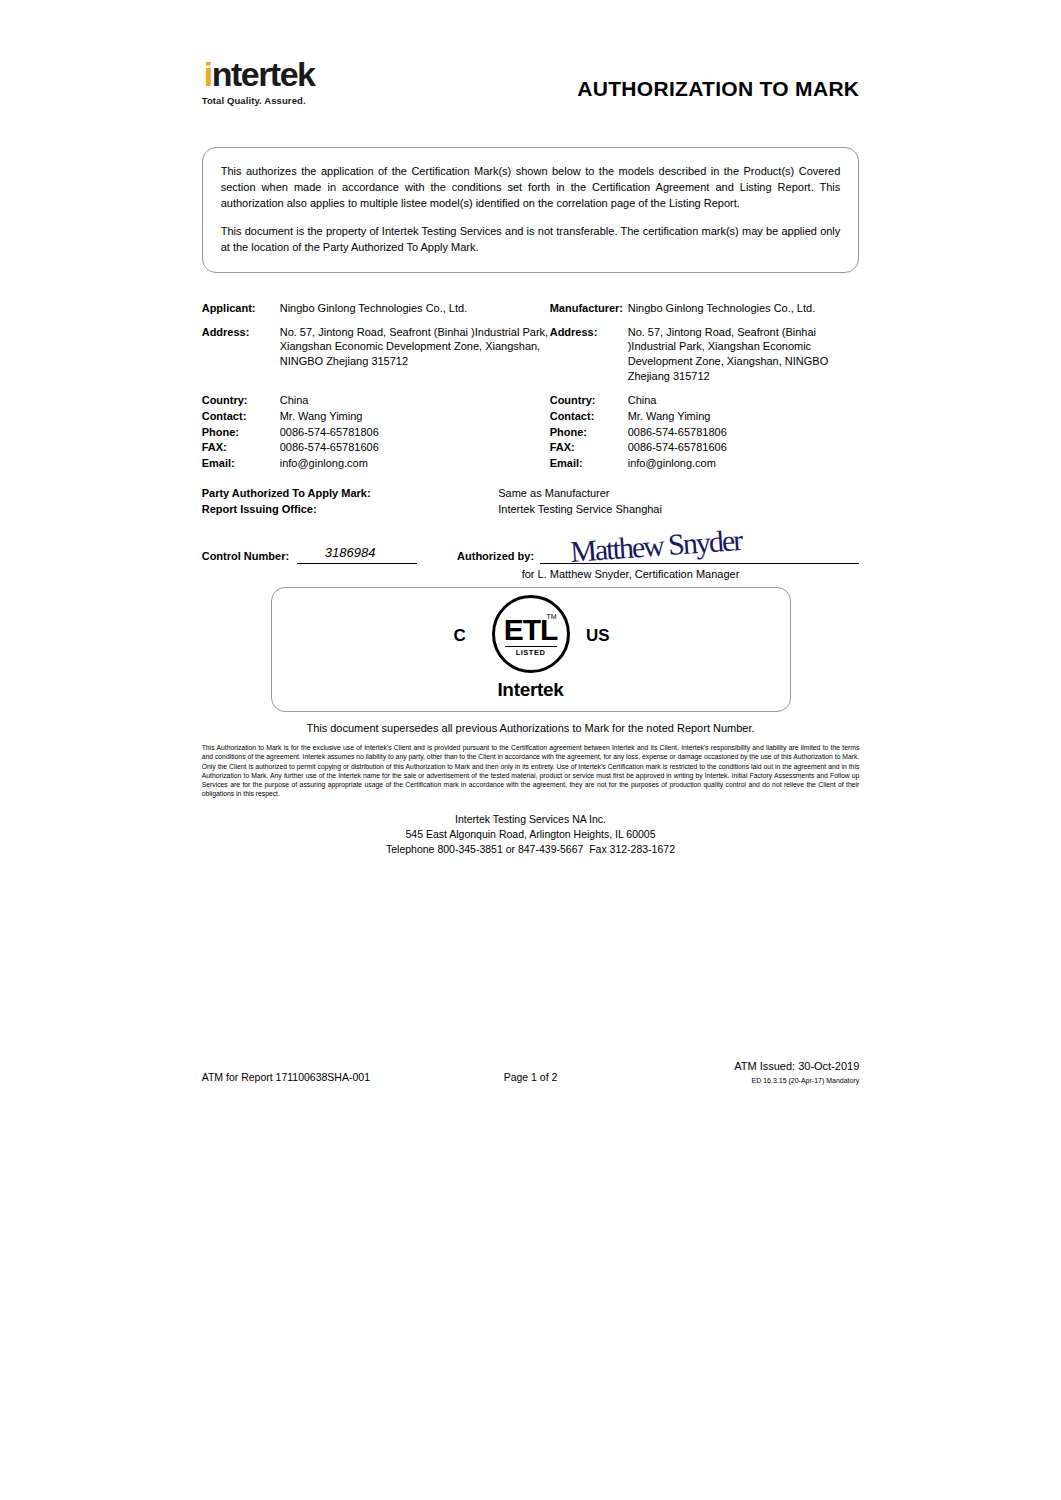intertek
Total Quality. Assured.
AUTHORIZATION TO MARK
This authorizes the application of the Certification Mark(s) shown below to the models described in the Product(s) Covered section when made in accordance with the conditions set forth in the Certification Agreement and Listing Report. This authorization also applies to multiple listee model(s) identified on the correlation page of the Listing Report.
This document is the property of Intertek Testing Services and is not transferable. The certification mark(s) may be applied only at the location of the Party Authorized To Apply Mark.
| Applicant: | Ningbo Ginlong Technologies Co., Ltd. | Manufacturer: | Ningbo Ginlong Technologies Co., Ltd. |
| Address: | No. 57, Jintong Road, Seafront (Binhai )Industrial Park, Xiangshan Economic Development Zone, Xiangshan, NINGBO Zhejiang 315712 | Address: | No. 57, Jintong Road, Seafront (Binhai )Industrial Park, Xiangshan Economic Development Zone, Xiangshan, NINGBO Zhejiang 315712 |
| Country: | China | Country: | China |
| Contact: | Mr. Wang Yiming | Contact: | Mr. Wang Yiming |
| Phone: | 0086-574-65781806 | Phone: | 0086-574-65781806 |
| FAX: | 0086-574-65781606 | FAX: | 0086-574-65781606 |
| Email: | info@ginlong.com | Email: | info@ginlong.com |
| Party Authorized To Apply Mark: | Same as Manufacturer |
| Report Issuing Office: | Intertek Testing Service Shanghai |
Control Number: 3186984 Authorized by: Matthew Snyder
for L. Matthew Snyder, Certification Manager
C US
TM
ETL
LISTED
Intertek
This document supersedes all previous Authorizations to Mark for the noted Report Number.
This Authorization to Mark is for the exclusive use of Intertek's Client and is provided pursuant to the Certification agreement between Intertek and its Client. Intertek's responsibility and liability are limited to the terms and conditions of the agreement. Intertek assumes no liability to any party, other than to the Client in accordance with the agreement, for any loss, expense or damage occasioned by the use of this Authorization to Mark. Only the Client is authorized to permit copying or distribution of this Authorization to Mark and then only in its entirety. Use of Intertek's Certification mark is restricted to the conditions laid out in the agreement and in this Authorization to Mark. Any further use of the Intertek name for the sale or advertisement of the tested material, product or service must first be approved in writing by Intertek. Initial Factory Assessments and Follow up Services are for the purpose of assuring appropriate usage of the Certification mark in accordance with the agreement, they are not for the purposes of production quality control and do not relieve the Client of their obligations in this respect.
Intertek Testing Services NA Inc.
545 East Algonquin Road, Arlington Heights, IL 60005
Telephone 800-345-3851 or 847-439-5667 Fax 312-283-1672
ATM for Report 171100638SHA-001
Page 1 of 2
ATM Issued: 30-Oct-2019
ED 16.3.15 (20-Apr-17) Mandatory